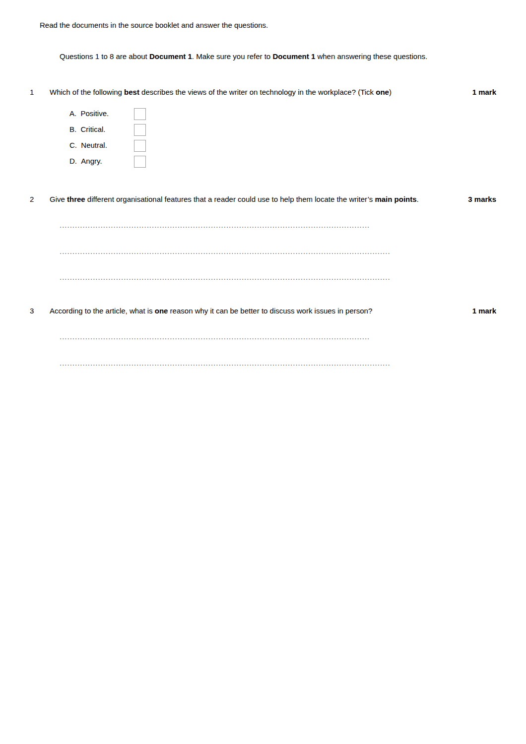Read the documents in the source booklet and answer the questions.
Questions 1 to 8 are about Document 1. Make sure you refer to Document 1 when answering these questions.
1
Which of the following best describes the views of the writer on technology in the workplace? (Tick one)
A. Positive.
B. Critical.
C. Neutral.
D. Angry.
1 mark
2
Give three different organisational features that a reader could use to help them locate the writer’s main points.
.........................................................................................................................
.................................................................................................................................
.................................................................................................................................
3 marks
3
According to the article, what is one reason why it can be better to discuss work issues in person?
.........................................................................................................................
.................................................................................................................................
1 mark